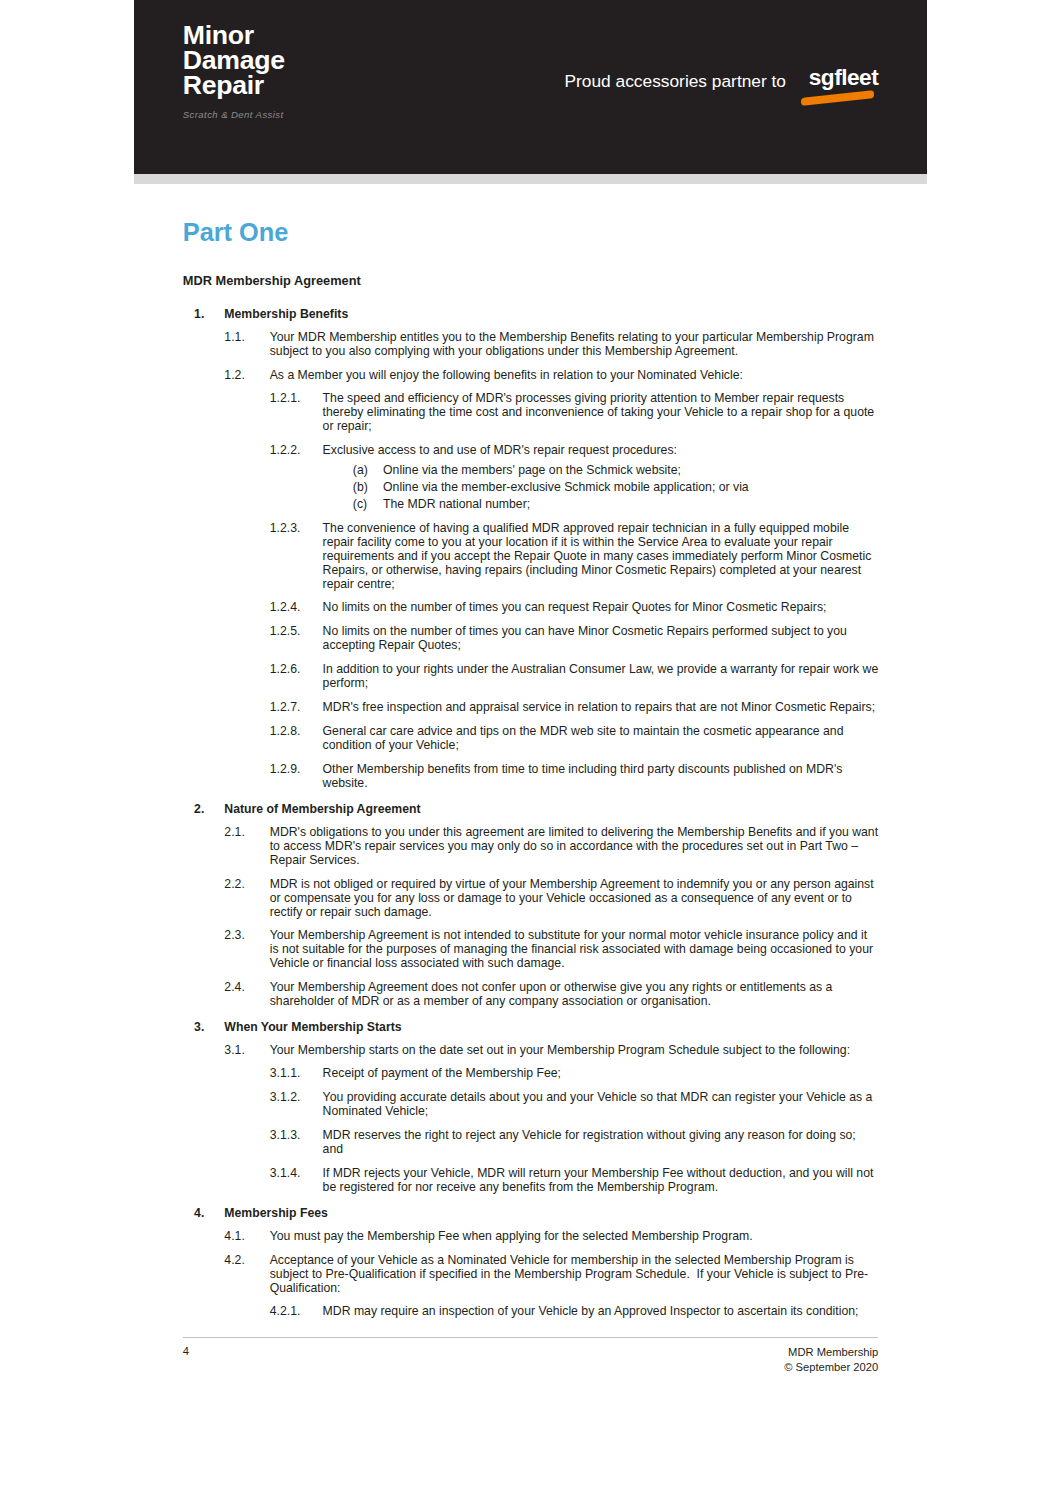Minor Damage Repair Scratch & Dent Assist
Proud accessories partner to sgfleet
Part One
MDR Membership Agreement
Membership Benefits
Your MDR Membership entitles you to the Membership Benefits relating to your particular Membership Program subject to you also complying with your obligations under this Membership Agreement.
As a Member you will enjoy the following benefits in relation to your Nominated Vehicle:
The speed and efficiency of MDR's processes giving priority attention to Member repair requests thereby eliminating the time cost and inconvenience of taking your Vehicle to a repair shop for a quote or repair;
Exclusive access to and use of MDR's repair request procedures:
Online via the members' page on the Schmick website;
Online via the member-exclusive Schmick mobile application; or via
The MDR national number;
The convenience of having a qualified MDR approved repair technician in a fully equipped mobile repair facility come to you at your location if it is within the Service Area to evaluate your repair requirements and if you accept the Repair Quote in many cases immediately perform Minor Cosmetic Repairs, or otherwise, having repairs (including Minor Cosmetic Repairs) completed at your nearest repair centre;
No limits on the number of times you can request Repair Quotes for Minor Cosmetic Repairs;
No limits on the number of times you can have Minor Cosmetic Repairs performed subject to you accepting Repair Quotes;
In addition to your rights under the Australian Consumer Law, we provide a warranty for repair work we perform;
MDR's free inspection and appraisal service in relation to repairs that are not Minor Cosmetic Repairs;
General car care advice and tips on the MDR web site to maintain the cosmetic appearance and condition of your Vehicle;
Other Membership benefits from time to time including third party discounts published on MDR's website.
Nature of Membership Agreement
MDR's obligations to you under this agreement are limited to delivering the Membership Benefits and if you want to access MDR's repair services you may only do so in accordance with the procedures set out in Part Two – Repair Services.
MDR is not obliged or required by virtue of your Membership Agreement to indemnify you or any person against or compensate you for any loss or damage to your Vehicle occasioned as a consequence of any event or to rectify or repair such damage.
Your Membership Agreement is not intended to substitute for your normal motor vehicle insurance policy and it is not suitable for the purposes of managing the financial risk associated with damage being occasioned to your Vehicle or financial loss associated with such damage.
Your Membership Agreement does not confer upon or otherwise give you any rights or entitlements as a shareholder of MDR or as a member of any company association or organisation.
When Your Membership Starts
Your Membership starts on the date set out in your Membership Program Schedule subject to the following:
Receipt of payment of the Membership Fee;
You providing accurate details about you and your Vehicle so that MDR can register your Vehicle as a Nominated Vehicle;
MDR reserves the right to reject any Vehicle for registration without giving any reason for doing so; and
If MDR rejects your Vehicle, MDR will return your Membership Fee without deduction, and you will not be registered for nor receive any benefits from the Membership Program.
Membership Fees
You must pay the Membership Fee when applying for the selected Membership Program.
Acceptance of your Vehicle as a Nominated Vehicle for membership in the selected Membership Program is subject to Pre-Qualification if specified in the Membership Program Schedule. If your Vehicle is subject to Pre-Qualification:
MDR may require an inspection of your Vehicle by an Approved Inspector to ascertain its condition;
4
MDR Membership
© September 2020